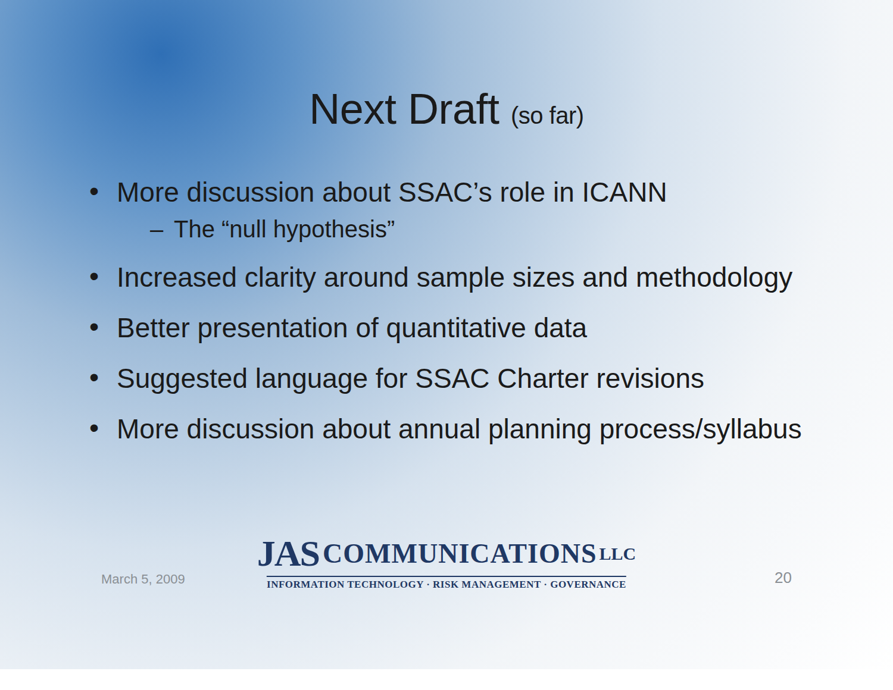Next Draft (so far)
More discussion about SSAC’s role in ICANN
The “null hypothesis”
Increased clarity around sample sizes and methodology
Better presentation of quantitative data
Suggested language for SSAC Charter revisions
More discussion about annual planning process/syllabus
March 5, 2009
JAS COMMUNICATIONS LLC
INFORMATION TECHNOLOGY · RISK MANAGEMENT · GOVERNANCE
20